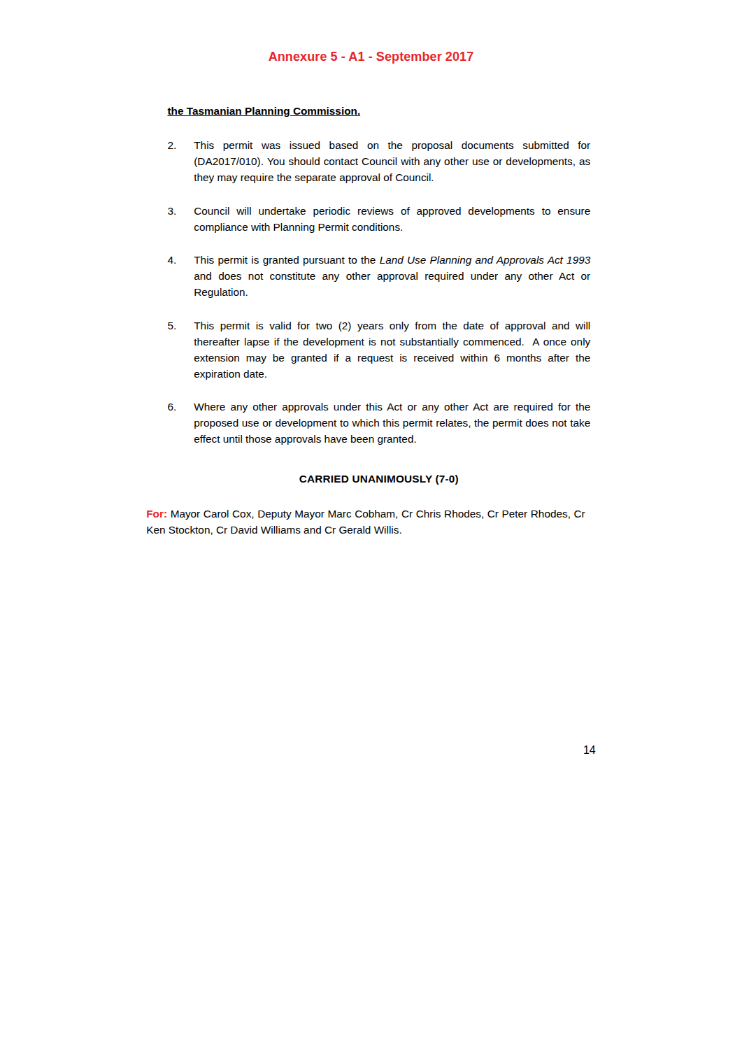Annexure 5 - A1 - September 2017
the Tasmanian Planning Commission.
This permit was issued based on the proposal documents submitted for (DA2017/010). You should contact Council with any other use or developments, as they may require the separate approval of Council.
Council will undertake periodic reviews of approved developments to ensure compliance with Planning Permit conditions.
This permit is granted pursuant to the Land Use Planning and Approvals Act 1993 and does not constitute any other approval required under any other Act or Regulation.
This permit is valid for two (2) years only from the date of approval and will thereafter lapse if the development is not substantially commenced. A once only extension may be granted if a request is received within 6 months after the expiration date.
Where any other approvals under this Act or any other Act are required for the proposed use or development to which this permit relates, the permit does not take effect until those approvals have been granted.
CARRIED UNANIMOUSLY (7-0)
For: Mayor Carol Cox, Deputy Mayor Marc Cobham, Cr Chris Rhodes, Cr Peter Rhodes, Cr Ken Stockton, Cr David Williams and Cr Gerald Willis.
14